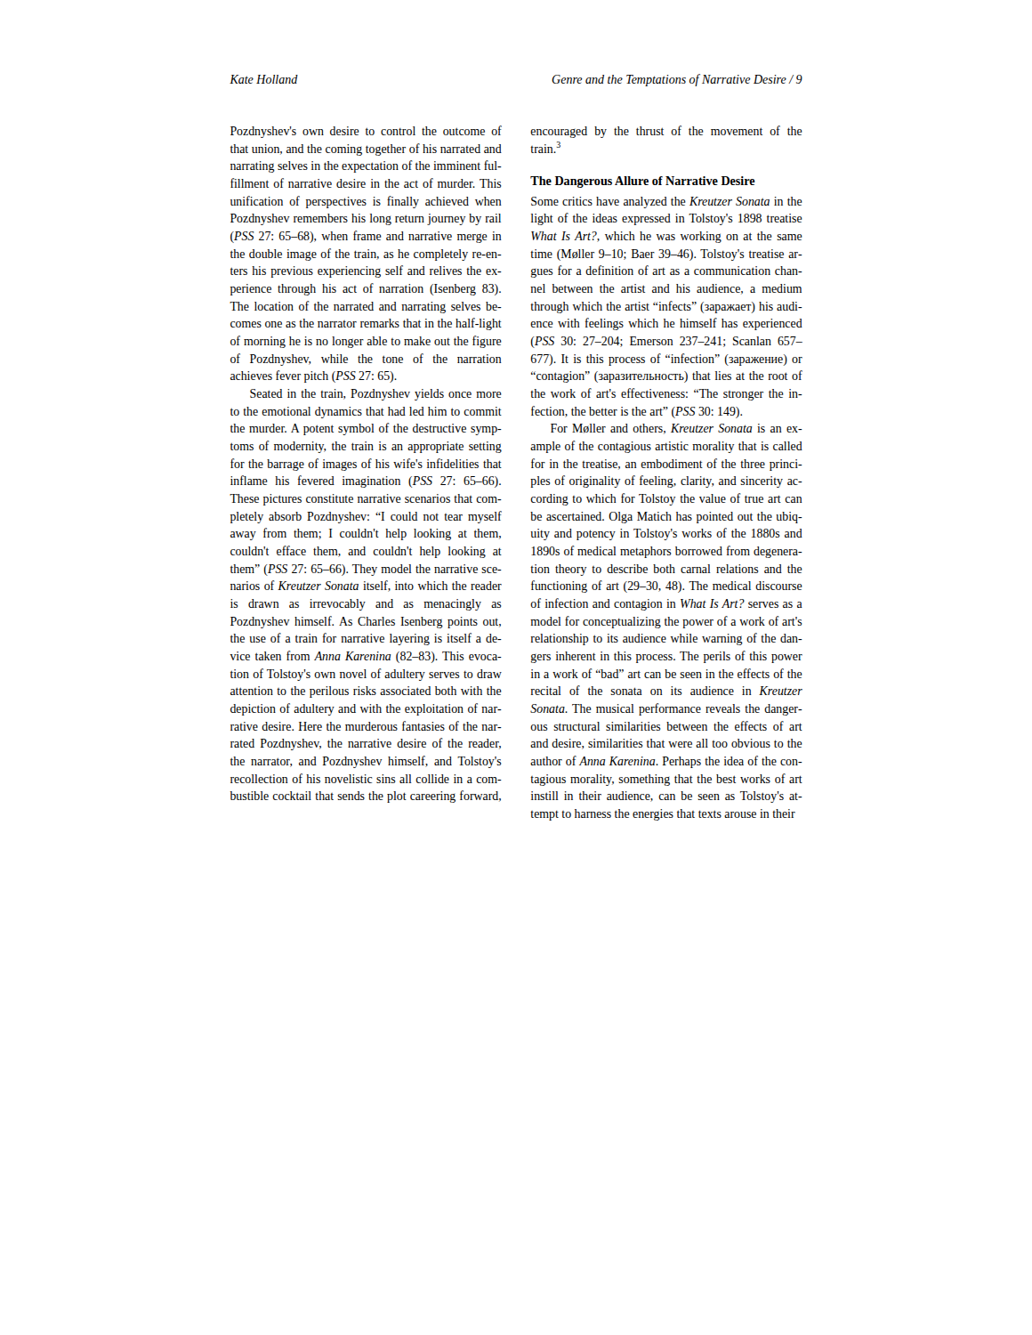Kate Holland Genre and the Temptations of Narrative Desire / 9
Pozdnyshev's own desire to control the outcome of that union, and the coming together of his narrated and narrating selves in the expectation of the imminent fulfillment of narrative desire in the act of murder. This unification of perspectives is finally achieved when Pozdnyshev remembers his long return journey by rail (PSS 27: 65–68), when frame and narrative merge in the double image of the train, as he completely re-enters his previous experiencing self and relives the experience through his act of narration (Isenberg 83). The location of the narrated and narrating selves becomes one as the narrator remarks that in the half-light of morning he is no longer able to make out the figure of Pozdnyshev, while the tone of the narration achieves fever pitch (PSS 27: 65).
Seated in the train, Pozdnyshev yields once more to the emotional dynamics that had led him to commit the murder. A potent symbol of the destructive symptoms of modernity, the train is an appropriate setting for the barrage of images of his wife's infidelities that inflame his fevered imagination (PSS 27: 65–66). These pictures constitute narrative scenarios that completely absorb Pozdnyshev: “I could not tear myself away from them; I couldn't help looking at them, couldn't efface them, and couldn't help looking at them” (PSS 27: 65–66). They model the narrative scenarios of Kreutzer Sonata itself, into which the reader is drawn as irrevocably and as menacingly as Pozdnyshev himself. As Charles Isenberg points out, the use of a train for narrative layering is itself a device taken from Anna Karenina (82–83). This evocation of Tolstoy's own novel of adultery serves to draw attention to the perilous risks associated both with the depiction of adultery and with the exploitation of narrative desire. Here the murderous fantasies of the narrated Pozdnyshev, the narrative desire of the reader, the narrator, and Pozdnyshev himself, and Tolstoy's recollection of his novelistic sins all collide in a combustible cocktail that sends the plot careering forward, encouraged by the thrust of the movement of the train.3
The Dangerous Allure of Narrative Desire
Some critics have analyzed the Kreutzer Sonata in the light of the ideas expressed in Tolstoy's 1898 treatise What Is Art?, which he was working on at the same time (Møller 9–10; Baer 39–46). Tolstoy's treatise argues for a definition of art as a communication channel between the artist and his audience, a medium through which the artist “infects” (заражает) his audience with feelings which he himself has experienced (PSS 30: 27–204; Emerson 237–241; Scanlan 657–677). It is this process of “infection” (заражение) or “contagion” (заразительность) that lies at the root of the work of art's effectiveness: “The stronger the infection, the better is the art” (PSS 30: 149).
For Møller and others, Kreutzer Sonata is an example of the contagious artistic morality that is called for in the treatise, an embodiment of the three principles of originality of feeling, clarity, and sincerity according to which for Tolstoy the value of true art can be ascertained. Olga Matich has pointed out the ubiquity and potency in Tolstoy's works of the 1880s and 1890s of medical metaphors borrowed from degeneration theory to describe both carnal relations and the functioning of art (29–30, 48). The medical discourse of infection and contagion in What Is Art? serves as a model for conceptualizing the power of a work of art's relationship to its audience while warning of the dangers inherent in this process. The perils of this power in a work of “bad” art can be seen in the effects of the recital of the sonata on its audience in Kreutzer Sonata. The musical performance reveals the dangerous structural similarities between the effects of art and desire, similarities that were all too obvious to the author of Anna Karenina. Perhaps the idea of the contagious morality, something that the best works of art instill in their audience, can be seen as Tolstoy's attempt to harness the energies that texts arouse in their